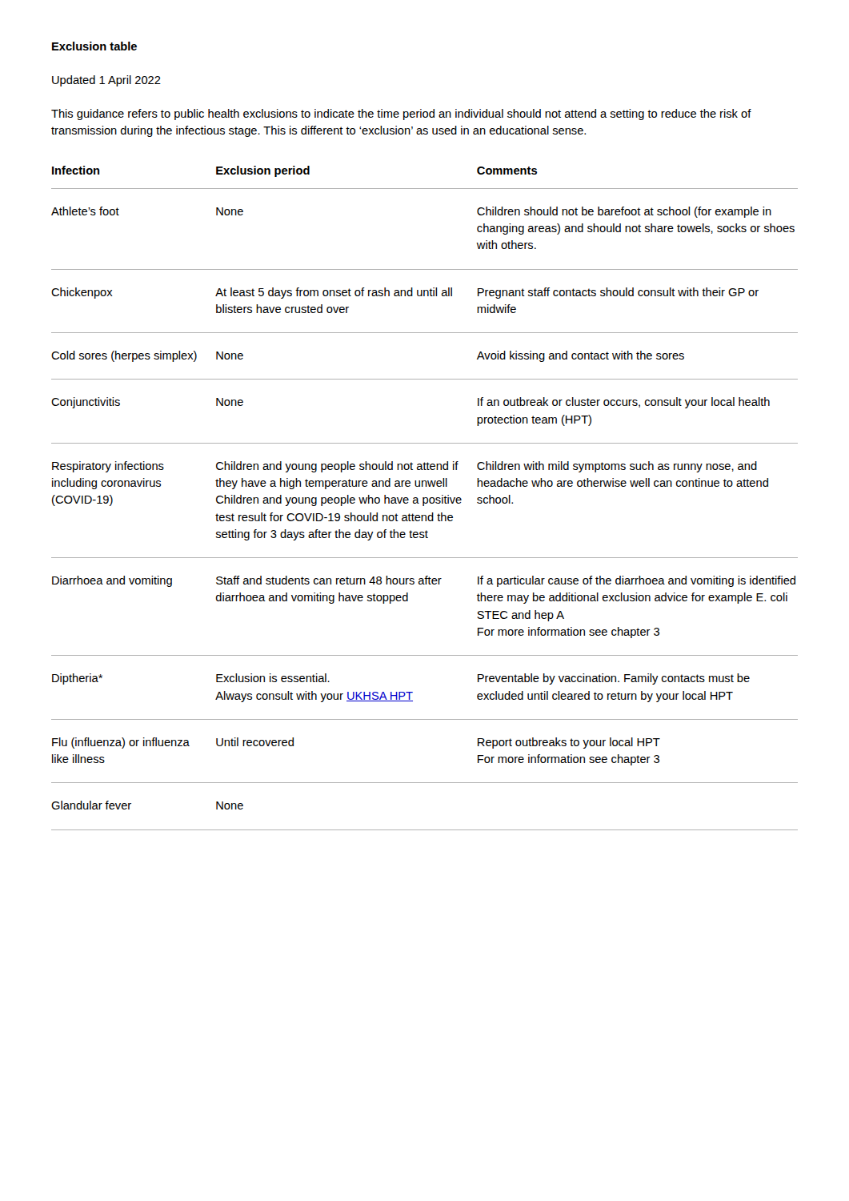Exclusion table
Updated 1 April 2022
This guidance refers to public health exclusions to indicate the time period an individual should not attend a setting to reduce the risk of transmission during the infectious stage. This is different to ‘exclusion’ as used in an educational sense.
| Infection | Exclusion period | Comments |
| --- | --- | --- |
| Athlete’s foot | None | Children should not be barefoot at school (for example in changing areas) and should not share towels, socks or shoes with others. |
| Chickenpox | At least 5 days from onset of rash and until all blisters have crusted over | Pregnant staff contacts should consult with their GP or midwife |
| Cold sores (herpes simplex) | None | Avoid kissing and contact with the sores |
| Conjunctivitis | None | If an outbreak or cluster occurs, consult your local health protection team (HPT) |
| Respiratory infections including coronavirus (COVID-19) | Children and young people should not attend if they have a high temperature and are unwell Children and young people who have a positive test result for COVID-19 should not attend the setting for 3 days after the day of the test | Children with mild symptoms such as runny nose, and headache who are otherwise well can continue to attend school. |
| Diarrhoea and vomiting | Staff and students can return 48 hours after diarrhoea and vomiting have stopped | If a particular cause of the diarrhoea and vomiting is identified there may be additional exclusion advice for example E. coli STEC and hep A For more information see chapter 3 |
| Diptheria* | Exclusion is essential. Always consult with your UKHSA HPT | Preventable by vaccination. Family contacts must be excluded until cleared to return by your local HPT |
| Flu (influenza) or influenza like illness | Until recovered | Report outbreaks to your local HPT For more information see chapter 3 |
| Glandular fever | None | |